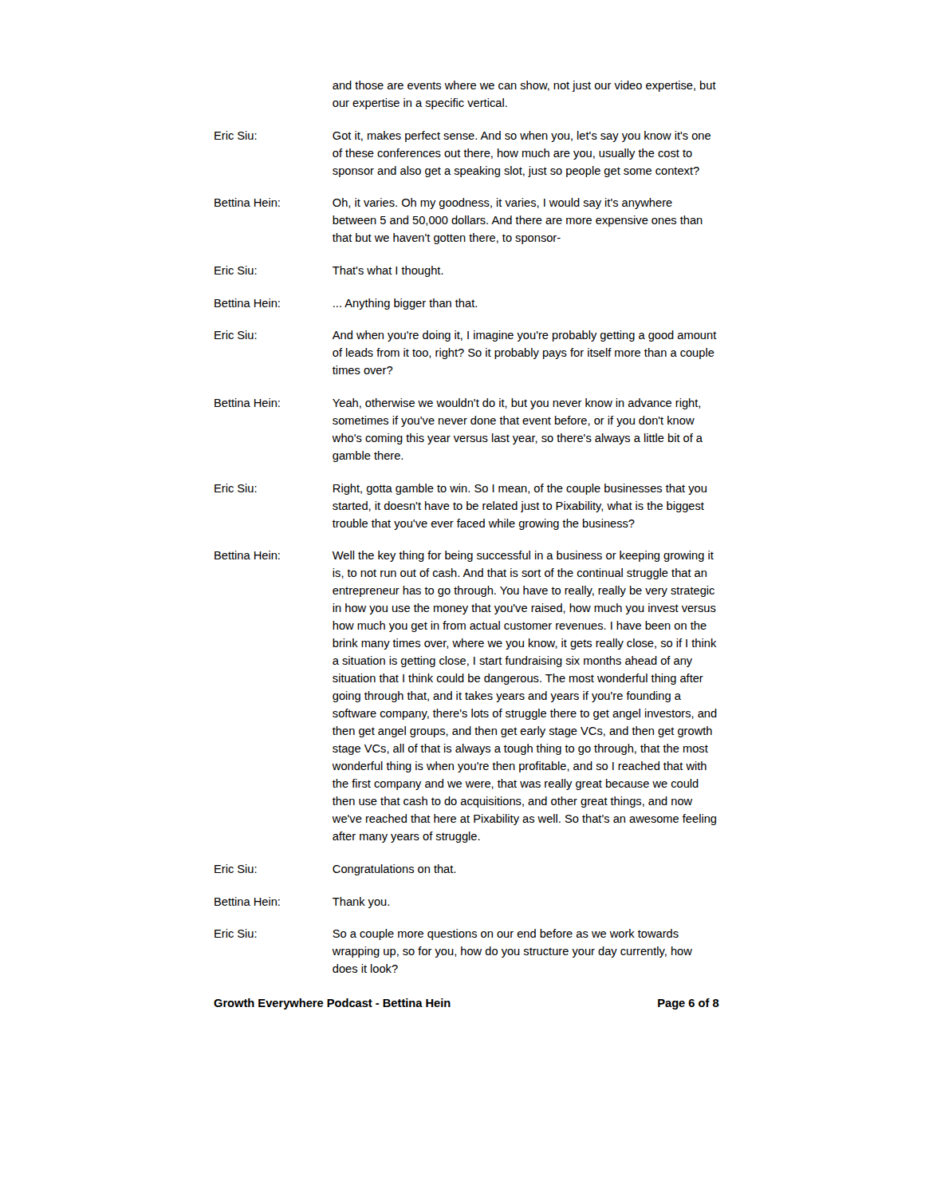| | and those are events where we can show, not just our video expertise, but our expertise in a specific vertical. |
| Eric Siu: | Got it, makes perfect sense. And so when you, let's say you know it's one of these conferences out there, how much are you, usually the cost to sponsor and also get a speaking slot, just so people get some context? |
| Bettina Hein: | Oh, it varies. Oh my goodness, it varies, I would say it's anywhere between 5 and 50,000 dollars. And there are more expensive ones than that but we haven't gotten there, to sponsor- |
| Eric Siu: | That's what I thought. |
| Bettina Hein: | ... Anything bigger than that. |
| Eric Siu: | And when you're doing it, I imagine you're probably getting a good amount of leads from it too, right? So it probably pays for itself more than a couple times over? |
| Bettina Hein: | Yeah, otherwise we wouldn't do it, but you never know in advance right, sometimes if you've never done that event before, or if you don't know who's coming this year versus last year, so there's always a little bit of a gamble there. |
| Eric Siu: | Right, gotta gamble to win. So I mean, of the couple businesses that you started, it doesn't have to be related just to Pixability, what is the biggest trouble that you've ever faced while growing the business? |
| Bettina Hein: | Well the key thing for being successful in a business or keeping growing it is, to not run out of cash. And that is sort of the continual struggle that an entrepreneur has to go through. You have to really, really be very strategic in how you use the money that you've raised, how much you invest versus how much you get in from actual customer revenues. I have been on the brink many times over, where we you know, it gets really close, so if I think a situation is getting close, I start fundraising six months ahead of any situation that I think could be dangerous. The most wonderful thing after going through that, and it takes years and years if you're founding a software company, there's lots of struggle there to get angel investors, and then get angel groups, and then get early stage VCs, and then get growth stage VCs, all of that is always a tough thing to go through, that the most wonderful thing is when you're then profitable, and so I reached that with the first company and we were, that was really great because we could then use that cash to do acquisitions, and other great things, and now we've reached that here at Pixability as well. So that's an awesome feeling after many years of struggle. |
| Eric Siu: | Congratulations on that. |
| Bettina Hein: | Thank you. |
| Eric Siu: | So a couple more questions on our end before as we work towards wrapping up, so for you, how do you structure your day currently, how does it look? |
Growth Everywhere Podcast - Bettina Hein Page 6 of 8